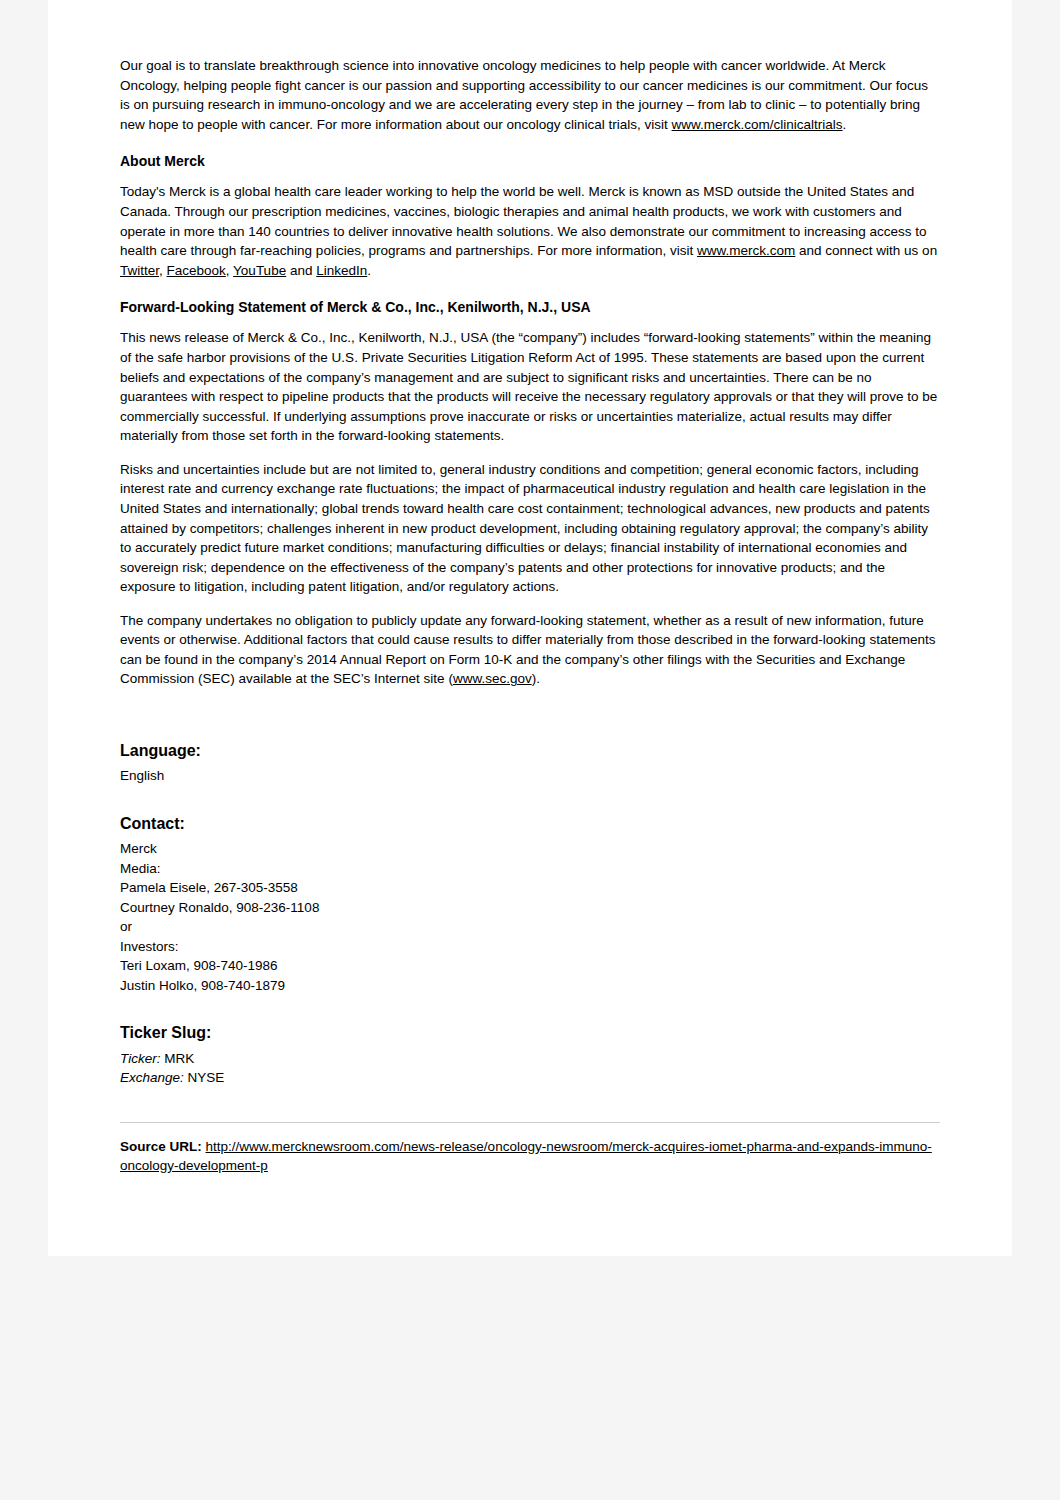Our goal is to translate breakthrough science into innovative oncology medicines to help people with cancer worldwide. At Merck Oncology, helping people fight cancer is our passion and supporting accessibility to our cancer medicines is our commitment. Our focus is on pursuing research in immuno-oncology and we are accelerating every step in the journey – from lab to clinic – to potentially bring new hope to people with cancer. For more information about our oncology clinical trials, visit www.merck.com/clinicaltrials.
About Merck
Today's Merck is a global health care leader working to help the world be well. Merck is known as MSD outside the United States and Canada. Through our prescription medicines, vaccines, biologic therapies and animal health products, we work with customers and operate in more than 140 countries to deliver innovative health solutions. We also demonstrate our commitment to increasing access to health care through far-reaching policies, programs and partnerships. For more information, visit www.merck.com and connect with us on Twitter, Facebook, YouTube and LinkedIn.
Forward-Looking Statement of Merck & Co., Inc., Kenilworth, N.J., USA
This news release of Merck & Co., Inc., Kenilworth, N.J., USA (the “company”) includes “forward-looking statements” within the meaning of the safe harbor provisions of the U.S. Private Securities Litigation Reform Act of 1995. These statements are based upon the current beliefs and expectations of the company’s management and are subject to significant risks and uncertainties. There can be no guarantees with respect to pipeline products that the products will receive the necessary regulatory approvals or that they will prove to be commercially successful. If underlying assumptions prove inaccurate or risks or uncertainties materialize, actual results may differ materially from those set forth in the forward-looking statements.
Risks and uncertainties include but are not limited to, general industry conditions and competition; general economic factors, including interest rate and currency exchange rate fluctuations; the impact of pharmaceutical industry regulation and health care legislation in the United States and internationally; global trends toward health care cost containment; technological advances, new products and patents attained by competitors; challenges inherent in new product development, including obtaining regulatory approval; the company’s ability to accurately predict future market conditions; manufacturing difficulties or delays; financial instability of international economies and sovereign risk; dependence on the effectiveness of the company’s patents and other protections for innovative products; and the exposure to litigation, including patent litigation, and/or regulatory actions.
The company undertakes no obligation to publicly update any forward-looking statement, whether as a result of new information, future events or otherwise. Additional factors that could cause results to differ materially from those described in the forward-looking statements can be found in the company’s 2014 Annual Report on Form 10-K and the company’s other filings with the Securities and Exchange Commission (SEC) available at the SEC’s Internet site (www.sec.gov).
Language:
English
Contact:
Merck
Media:
Pamela Eisele, 267-305-3558
Courtney Ronaldo, 908-236-1108
or
Investors:
Teri Loxam, 908-740-1986
Justin Holko, 908-740-1879
Ticker Slug:
Ticker: MRK
Exchange: NYSE
Source URL: http://www.mercknewsroom.com/news-release/oncology-newsroom/merck-acquires-iomet-pharma-and-expands-immuno-oncology-development-p